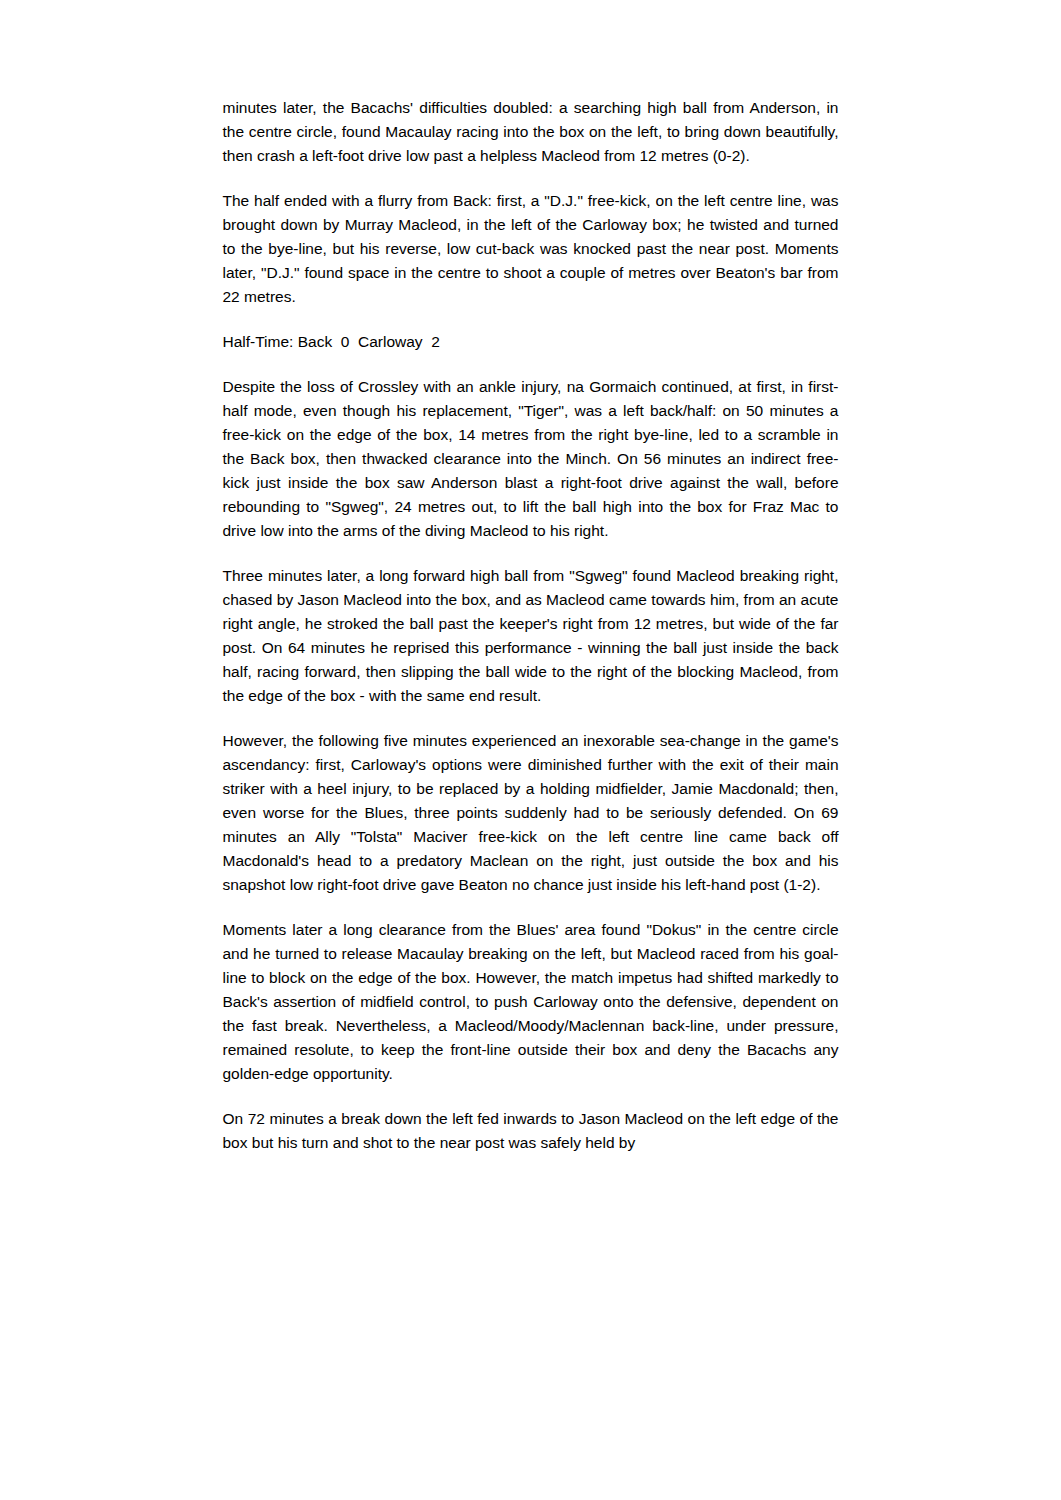minutes later, the Bacachs' difficulties doubled: a searching high ball from Anderson, in the centre circle, found Macaulay racing into the box on the left, to bring down beautifully, then crash a left-foot drive low past a helpless Macleod from 12 metres (0-2).
The half ended with a flurry from Back: first, a "D.J." free-kick, on the left centre line, was brought down by Murray Macleod, in the left of the Carloway box; he twisted and turned to the bye-line, but his reverse, low cut-back was knocked past the near post. Moments later, "D.J." found space in the centre to shoot a couple of metres over Beaton's bar from 22 metres.
Half-Time: Back 0 Carloway 2
Despite the loss of Crossley with an ankle injury, na Gormaich continued, at first, in first-half mode, even though his replacement, "Tiger", was a left back/half: on 50 minutes a free-kick on the edge of the box, 14 metres from the right bye-line, led to a scramble in the Back box, then thwacked clearance into the Minch. On 56 minutes an indirect free-kick just inside the box saw Anderson blast a right-foot drive against the wall, before rebounding to "Sgweg", 24 metres out, to lift the ball high into the box for Fraz Mac to drive low into the arms of the diving Macleod to his right.
Three minutes later, a long forward high ball from "Sgweg" found Macleod breaking right, chased by Jason Macleod into the box, and as Macleod came towards him, from an acute right angle, he stroked the ball past the keeper's right from 12 metres, but wide of the far post. On 64 minutes he reprised this performance - winning the ball just inside the back half, racing forward, then slipping the ball wide to the right of the blocking Macleod, from the edge of the box - with the same end result.
However, the following five minutes experienced an inexorable sea-change in the game's ascendancy: first, Carloway's options were diminished further with the exit of their main striker with a heel injury, to be replaced by a holding midfielder, Jamie Macdonald; then, even worse for the Blues, three points suddenly had to be seriously defended. On 69 minutes an Ally "Tolsta" Maciver free-kick on the left centre line came back off Macdonald's head to a predatory Maclean on the right, just outside the box and his snapshot low right-foot drive gave Beaton no chance just inside his left-hand post (1-2).
Moments later a long clearance from the Blues' area found "Dokus" in the centre circle and he turned to release Macaulay breaking on the left, but Macleod raced from his goal-line to block on the edge of the box. However, the match impetus had shifted markedly to Back's assertion of midfield control, to push Carloway onto the defensive, dependent on the fast break. Nevertheless, a Macleod/Moody/Maclennan back-line, under pressure, remained resolute, to keep the front-line outside their box and deny the Bacachs any golden-edge opportunity.
On 72 minutes a break down the left fed inwards to Jason Macleod on the left edge of the box but his turn and shot to the near post was safely held by